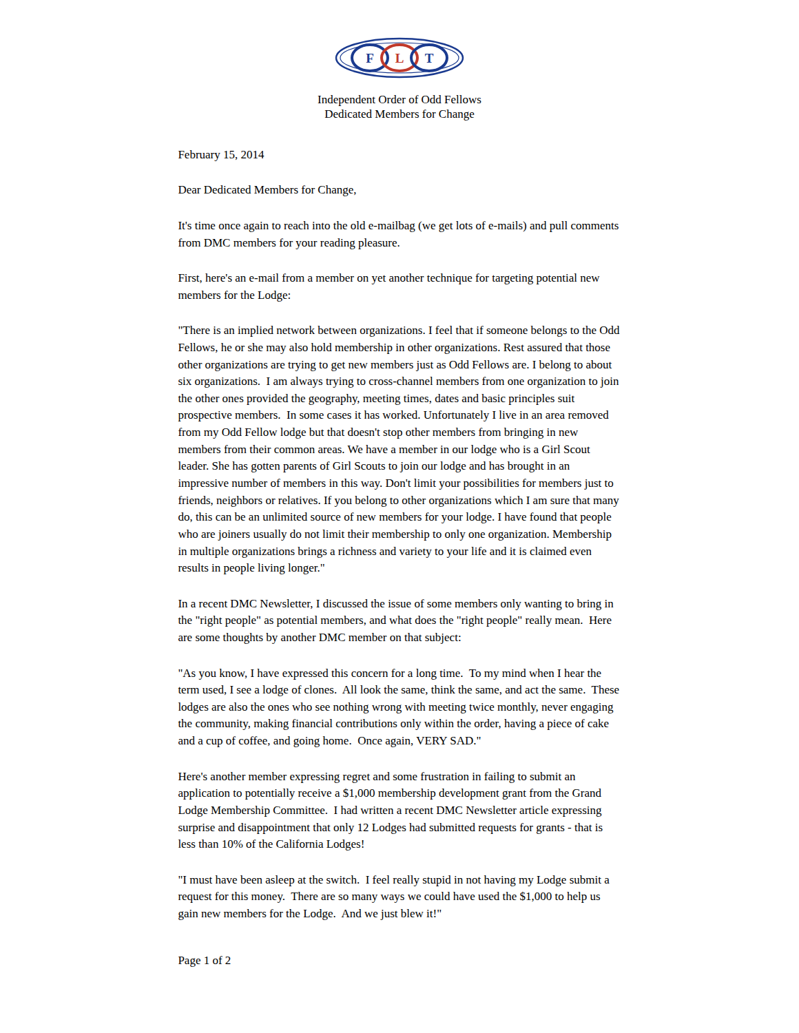F L T
Independent Order of Odd Fellows
Dedicated Members for Change
February 15, 2014
Dear Dedicated Members for Change,
It's time once again to reach into the old e-mailbag (we get lots of e-mails) and pull comments from DMC members for your reading pleasure.
First, here's an e-mail from a member on yet another technique for targeting potential new members for the Lodge:
"There is an implied network between organizations. I feel that if someone belongs to the Odd Fellows, he or she may also hold membership in other organizations. Rest assured that those other organizations are trying to get new members just as Odd Fellows are. I belong to about six organizations. I am always trying to cross-channel members from one organization to join the other ones provided the geography, meeting times, dates and basic principles suit prospective members. In some cases it has worked. Unfortunately I live in an area removed from my Odd Fellow lodge but that doesn't stop other members from bringing in new members from their common areas. We have a member in our lodge who is a Girl Scout leader. She has gotten parents of Girl Scouts to join our lodge and has brought in an impressive number of members in this way. Don't limit your possibilities for members just to friends, neighbors or relatives. If you belong to other organizations which I am sure that many do, this can be an unlimited source of new members for your lodge. I have found that people who are joiners usually do not limit their membership to only one organization. Membership in multiple organizations brings a richness and variety to your life and it is claimed even results in people living longer."
In a recent DMC Newsletter, I discussed the issue of some members only wanting to bring in the "right people" as potential members, and what does the "right people" really mean. Here are some thoughts by another DMC member on that subject:
"As you know, I have expressed this concern for a long time. To my mind when I hear the term used, I see a lodge of clones. All look the same, think the same, and act the same. These lodges are also the ones who see nothing wrong with meeting twice monthly, never engaging the community, making financial contributions only within the order, having a piece of cake and a cup of coffee, and going home. Once again, VERY SAD."
Here's another member expressing regret and some frustration in failing to submit an application to potentially receive a $1,000 membership development grant from the Grand Lodge Membership Committee. I had written a recent DMC Newsletter article expressing surprise and disappointment that only 12 Lodges had submitted requests for grants - that is less than 10% of the California Lodges!
"I must have been asleep at the switch. I feel really stupid in not having my Lodge submit a request for this money. There are so many ways we could have used the $1,000 to help us gain new members for the Lodge. And we just blew it!"
Page 1 of 2